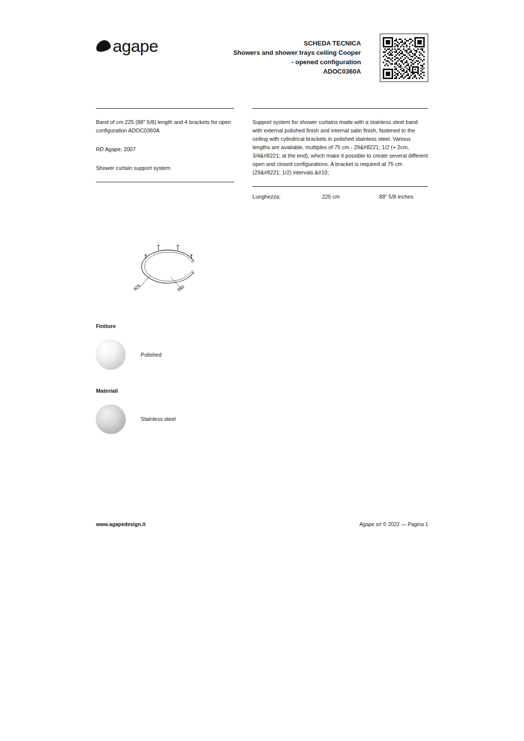agape
SCHEDA TECNICA
Showers and shower trays ceiling Cooper
- opened configuration
ADOC0360A
Band of cm 225 (88" 5/8) length and 4 brackets for open configuration ADOC0360A
RD Agape, 2007
Shower curtain support system
Support system for shower curtains made with a stainless steel band with external polished finish and internal satin finish, fastened to the ceiling with cylindrical brackets in polished stainless steel. Various lengths are available, multiples of 75 cm - 29&#8221; 1/2 (+ 2cm, 3/4&#8221; at the end), which make it possible to create several different open and closed configurations. A bracket is required at 75 cm (29&#8221; 1/2) intervals.&#10;
Lunghezza:
225 cm
88" 5/8 inches
825 950
Finiture
Polished
Materiali
Stainless steel
www.agapedesign.it
Agape srl © 2022 — Pagina 1